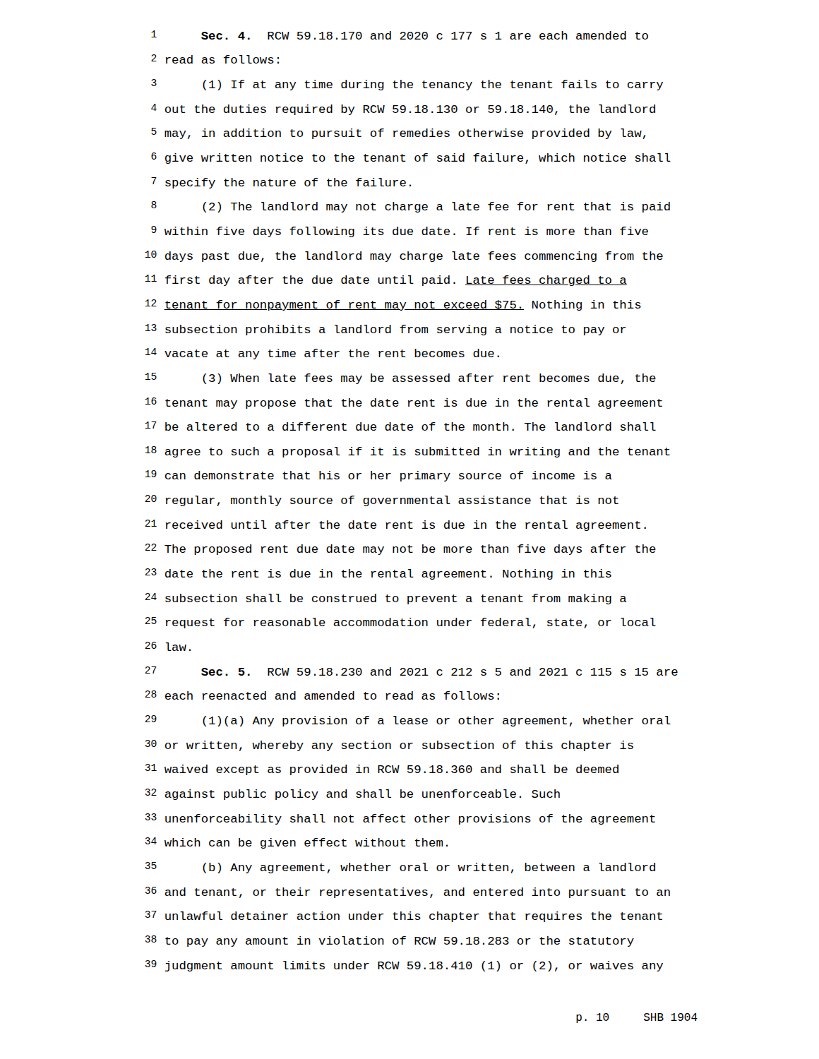Sec. 4. RCW 59.18.170 and 2020 c 177 s 1 are each amended to
read as follows:
(1) If at any time during the tenancy the tenant fails to carry
out the duties required by RCW 59.18.130 or 59.18.140, the landlord
may, in addition to pursuit of remedies otherwise provided by law,
give written notice to the tenant of said failure, which notice shall
specify the nature of the failure.
(2) The landlord may not charge a late fee for rent that is paid
within five days following its due date. If rent is more than five
days past due, the landlord may charge late fees commencing from the
first day after the due date until paid. Late fees charged to a
tenant for nonpayment of rent may not exceed $75. Nothing in this
subsection prohibits a landlord from serving a notice to pay or
vacate at any time after the rent becomes due.
(3) When late fees may be assessed after rent becomes due, the
tenant may propose that the date rent is due in the rental agreement
be altered to a different due date of the month. The landlord shall
agree to such a proposal if it is submitted in writing and the tenant
can demonstrate that his or her primary source of income is a
regular, monthly source of governmental assistance that is not
received until after the date rent is due in the rental agreement.
The proposed rent due date may not be more than five days after the
date the rent is due in the rental agreement. Nothing in this
subsection shall be construed to prevent a tenant from making a
request for reasonable accommodation under federal, state, or local
law.
Sec. 5. RCW 59.18.230 and 2021 c 212 s 5 and 2021 c 115 s 15 are
each reenacted and amended to read as follows:
(1)(a) Any provision of a lease or other agreement, whether oral
or written, whereby any section or subsection of this chapter is
waived except as provided in RCW 59.18.360 and shall be deemed
against public policy and shall be unenforceable. Such
unenforceability shall not affect other provisions of the agreement
which can be given effect without them.
(b) Any agreement, whether oral or written, between a landlord
and tenant, or their representatives, and entered into pursuant to an
unlawful detainer action under this chapter that requires the tenant
to pay any amount in violation of RCW 59.18.283 or the statutory
judgment amount limits under RCW 59.18.410 (1) or (2), or waives any
p. 10 SHB 1904